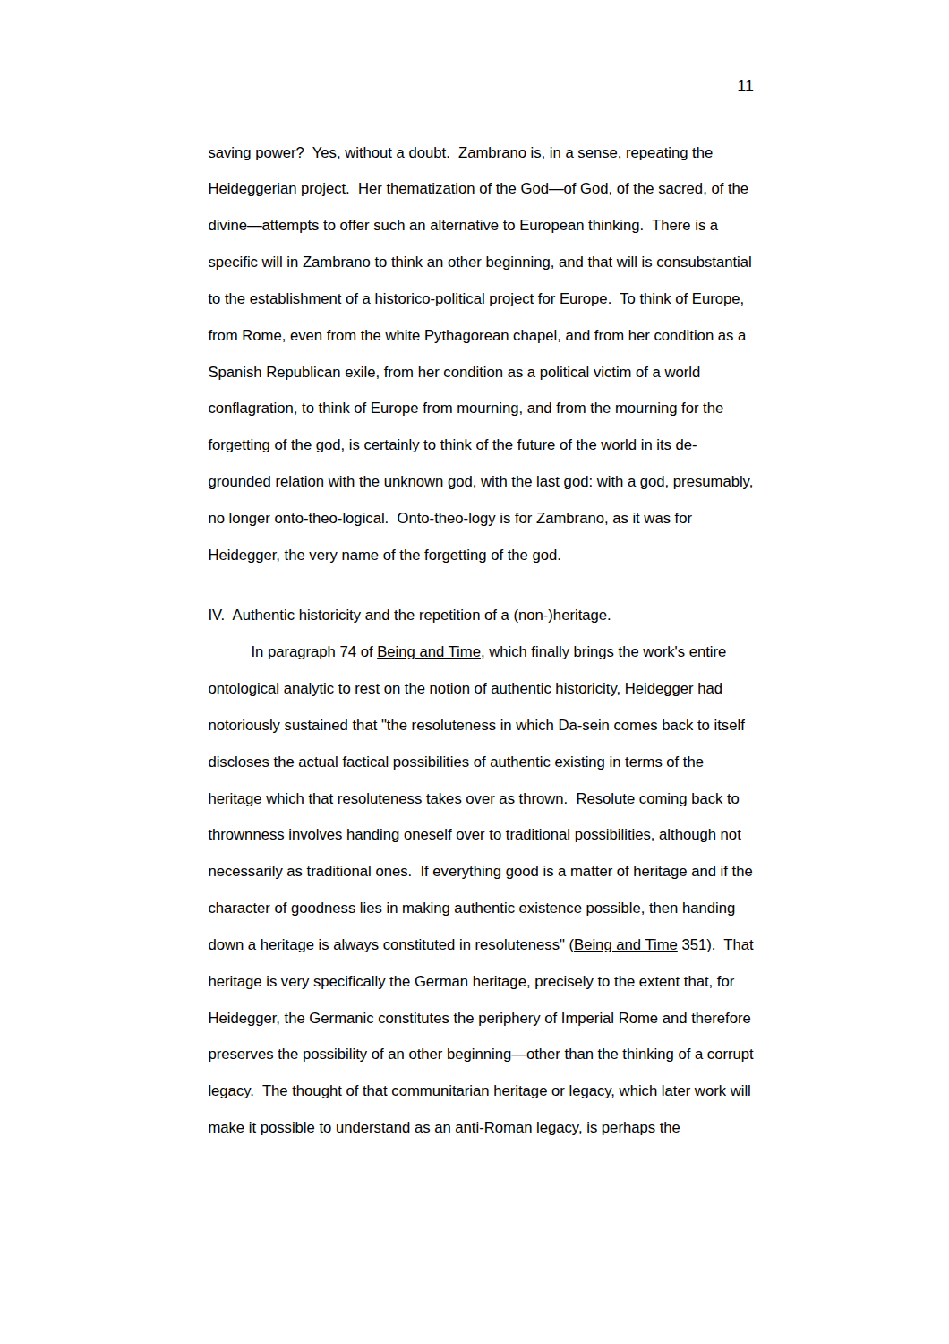11
saving power? Yes, without a doubt. Zambrano is, in a sense, repeating the Heideggerian project. Her thematization of the God—of God, of the sacred, of the divine—attempts to offer such an alternative to European thinking. There is a specific will in Zambrano to think an other beginning, and that will is consubstantial to the establishment of a historico-political project for Europe. To think of Europe, from Rome, even from the white Pythagorean chapel, and from her condition as a Spanish Republican exile, from her condition as a political victim of a world conflagration, to think of Europe from mourning, and from the mourning for the forgetting of the god, is certainly to think of the future of the world in its de-grounded relation with the unknown god, with the last god: with a god, presumably, no longer onto-theo-logical. Onto-theo-logy is for Zambrano, as it was for Heidegger, the very name of the forgetting of the god.
IV. Authentic historicity and the repetition of a (non-)heritage.
In paragraph 74 of Being and Time, which finally brings the work's entire ontological analytic to rest on the notion of authentic historicity, Heidegger had notoriously sustained that "the resoluteness in which Da-sein comes back to itself discloses the actual factical possibilities of authentic existing in terms of the heritage which that resoluteness takes over as thrown. Resolute coming back to thrownness involves handing oneself over to traditional possibilities, although not necessarily as traditional ones. If everything good is a matter of heritage and if the character of goodness lies in making authentic existence possible, then handing down a heritage is always constituted in resoluteness" (Being and Time 351). That heritage is very specifically the German heritage, precisely to the extent that, for Heidegger, the Germanic constitutes the periphery of Imperial Rome and therefore preserves the possibility of an other beginning—other than the thinking of a corrupt legacy. The thought of that communitarian heritage or legacy, which later work will make it possible to understand as an anti-Roman legacy, is perhaps the